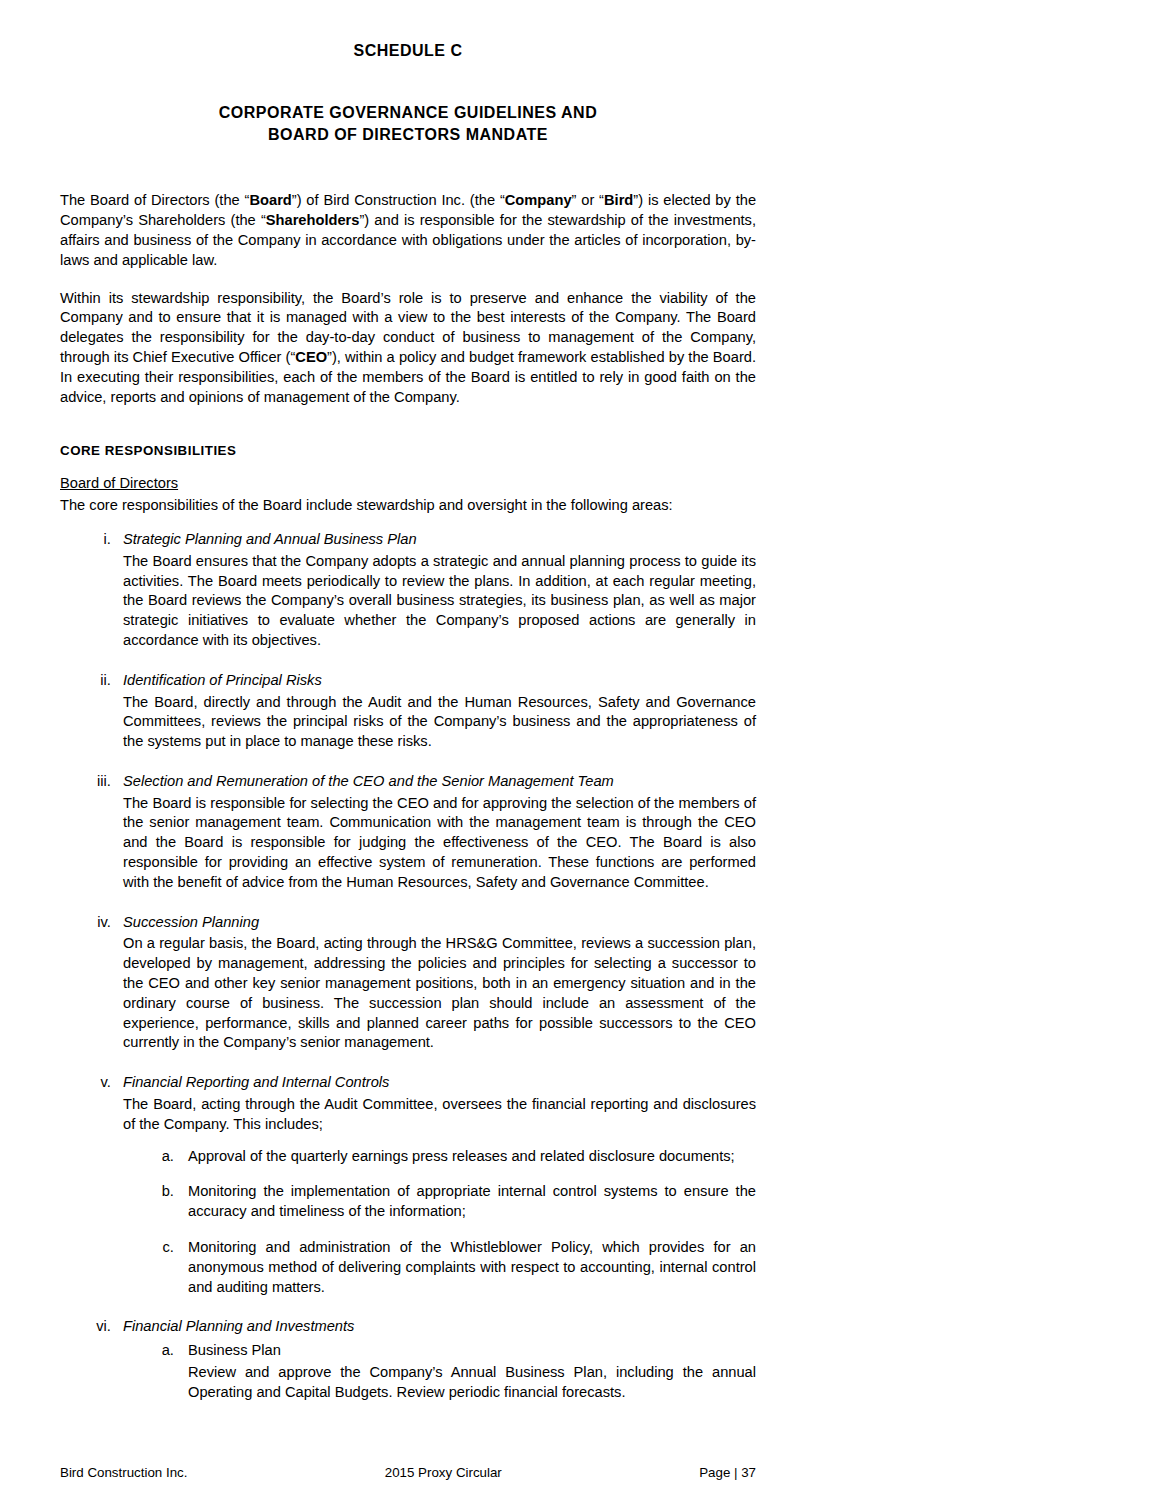SCHEDULE C
CORPORATE GOVERNANCE GUIDELINES AND
BOARD OF DIRECTORS MANDATE
The Board of Directors (the “Board”) of Bird Construction Inc. (the “Company” or “Bird”) is elected by the Company’s Shareholders (the “Shareholders”) and is responsible for the stewardship of the investments, affairs and business of the Company in accordance with obligations under the articles of incorporation, by-laws and applicable law.
Within its stewardship responsibility, the Board’s role is to preserve and enhance the viability of the Company and to ensure that it is managed with a view to the best interests of the Company. The Board delegates the responsibility for the day-to-day conduct of business to management of the Company, through its Chief Executive Officer (“CEO”), within a policy and budget framework established by the Board. In executing their responsibilities, each of the members of the Board is entitled to rely in good faith on the advice, reports and opinions of management of the Company.
CORE RESPONSIBILITIES
Board of Directors
The core responsibilities of the Board include stewardship and oversight in the following areas:
Strategic Planning and Annual Business Plan
The Board ensures that the Company adopts a strategic and annual planning process to guide its activities. The Board meets periodically to review the plans. In addition, at each regular meeting, the Board reviews the Company’s overall business strategies, its business plan, as well as major strategic initiatives to evaluate whether the Company’s proposed actions are generally in accordance with its objectives.
Identification of Principal Risks
The Board, directly and through the Audit and the Human Resources, Safety and Governance Committees, reviews the principal risks of the Company’s business and the appropriateness of the systems put in place to manage these risks.
Selection and Remuneration of the CEO and the Senior Management Team
The Board is responsible for selecting the CEO and for approving the selection of the members of the senior management team. Communication with the management team is through the CEO and the Board is responsible for judging the effectiveness of the CEO. The Board is also responsible for providing an effective system of remuneration. These functions are performed with the benefit of advice from the Human Resources, Safety and Governance Committee.
Succession Planning
On a regular basis, the Board, acting through the HRS&G Committee, reviews a succession plan, developed by management, addressing the policies and principles for selecting a successor to the CEO and other key senior management positions, both in an emergency situation and in the ordinary course of business. The succession plan should include an assessment of the experience, performance, skills and planned career paths for possible successors to the CEO currently in the Company’s senior management.
Financial Reporting and Internal Controls
The Board, acting through the Audit Committee, oversees the financial reporting and disclosures of the Company. This includes;
Approval of the quarterly earnings press releases and related disclosure documents;
Monitoring the implementation of appropriate internal control systems to ensure the accuracy and timeliness of the information;
Monitoring and administration of the Whistleblower Policy, which provides for an anonymous method of delivering complaints with respect to accounting, internal control and auditing matters.
Financial Planning and Investments
Business Plan
Review and approve the Company’s Annual Business Plan, including the annual Operating and Capital Budgets. Review periodic financial forecasts.
Bird Construction Inc.
2015 Proxy Circular
Page | 37